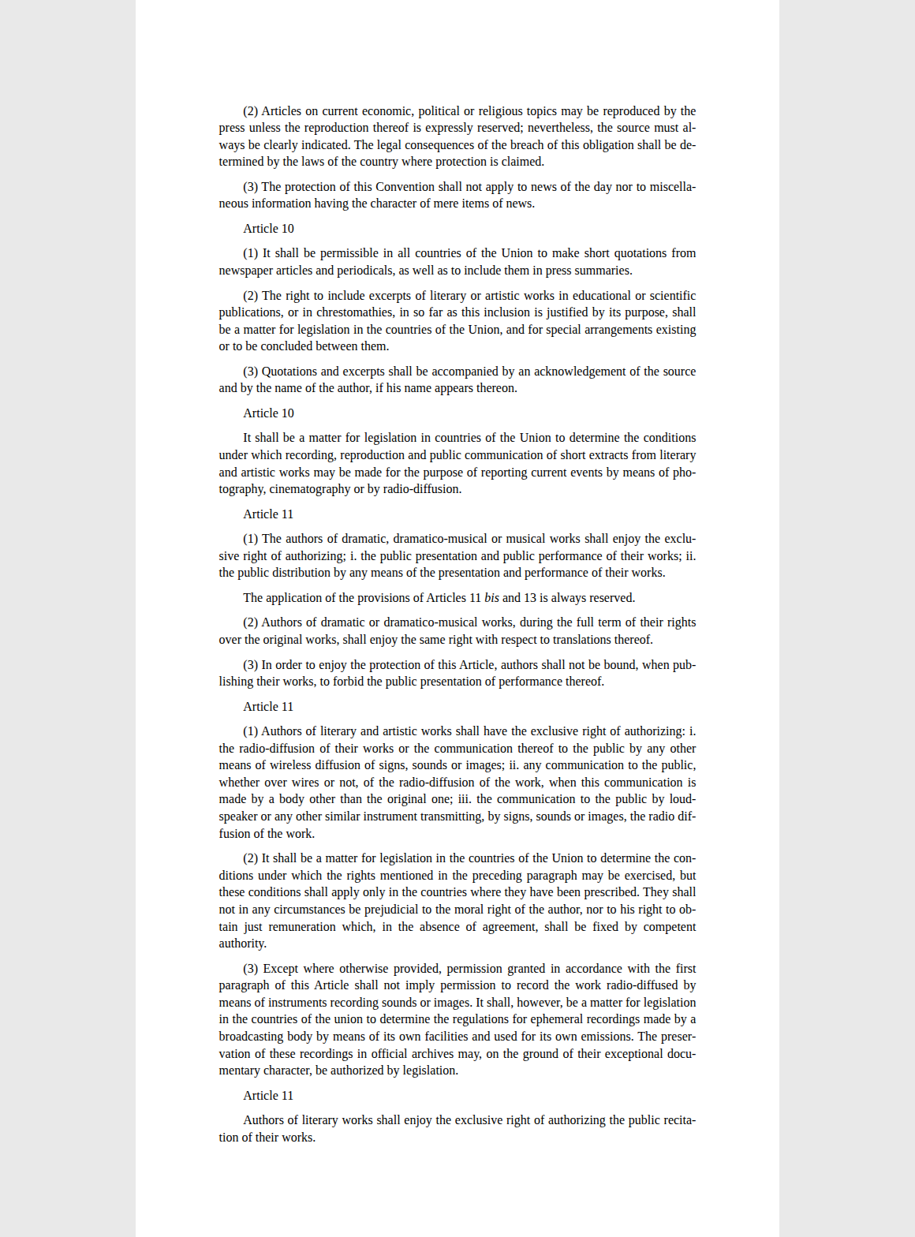(2) Articles on current economic, political or religious topics may be reproduced by the press unless the reproduction thereof is expressly reserved; nevertheless, the source must always be clearly indicated. The legal consequences of the breach of this obligation shall be determined by the laws of the country where protection is claimed.
(3) The protection of this Convention shall not apply to news of the day nor to miscellaneous information having the character of mere items of news.
Article 10
(1) It shall be permissible in all countries of the Union to make short quotations from newspaper articles and periodicals, as well as to include them in press summaries.
(2) The right to include excerpts of literary or artistic works in educational or scientific publications, or in chrestomathies, in so far as this inclusion is justified by its purpose, shall be a matter for legislation in the countries of the Union, and for special arrangements existing or to be concluded between them.
(3) Quotations and excerpts shall be accompanied by an acknowledgement of the source and by the name of the author, if his name appears thereon.
Article 10
It shall be a matter for legislation in countries of the Union to determine the conditions under which recording, reproduction and public communication of short extracts from literary and artistic works may be made for the purpose of reporting current events by means of photography, cinematography or by radio-diffusion.
Article 11
(1) The authors of dramatic, dramatico-musical or musical works shall enjoy the exclusive right of authorizing; i. the public presentation and public performance of their works; ii. the public distribution by any means of the presentation and performance of their works.
The application of the provisions of Articles 11 bis and 13 is always reserved.
(2) Authors of dramatic or dramatico-musical works, during the full term of their rights over the original works, shall enjoy the same right with respect to translations thereof.
(3) In order to enjoy the protection of this Article, authors shall not be bound, when publishing their works, to forbid the public presentation of performance thereof.
Article 11
(1) Authors of literary and artistic works shall have the exclusive right of authorizing: i. the radio-diffusion of their works or the communication thereof to the public by any other means of wireless diffusion of signs, sounds or images; ii. any communication to the public, whether over wires or not, of the radio-diffusion of the work, when this communication is made by a body other than the original one; iii. the communication to the public by loudspeaker or any other similar instrument transmitting, by signs, sounds or images, the radio diffusion of the work.
(2) It shall be a matter for legislation in the countries of the Union to determine the conditions under which the rights mentioned in the preceding paragraph may be exercised, but these conditions shall apply only in the countries where they have been prescribed. They shall not in any circumstances be prejudicial to the moral right of the author, nor to his right to obtain just remuneration which, in the absence of agreement, shall be fixed by competent authority.
(3) Except where otherwise provided, permission granted in accordance with the first paragraph of this Article shall not imply permission to record the work radio-diffused by means of instruments recording sounds or images. It shall, however, be a matter for legislation in the countries of the union to determine the regulations for ephemeral recordings made by a broadcasting body by means of its own facilities and used for its own emissions. The preservation of these recordings in official archives may, on the ground of their exceptional documentary character, be authorized by legislation.
Article 11
Authors of literary works shall enjoy the exclusive right of authorizing the public recitation of their works.